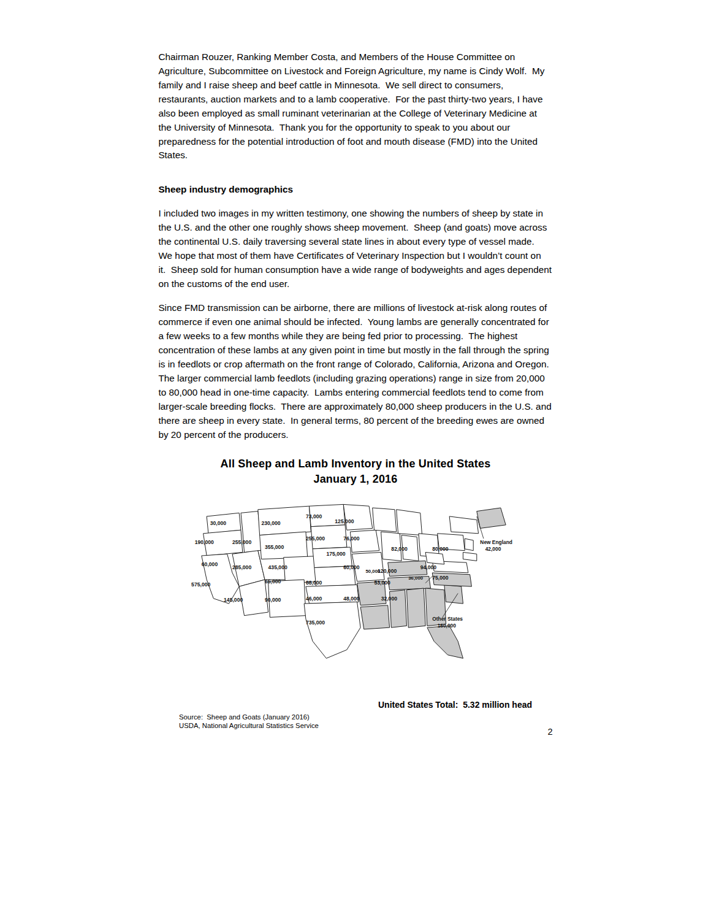Chairman Rouzer, Ranking Member Costa, and Members of the House Committee on Agriculture, Subcommittee on Livestock and Foreign Agriculture, my name is Cindy Wolf. My family and I raise sheep and beef cattle in Minnesota. We sell direct to consumers, restaurants, auction markets and to a lamb cooperative. For the past thirty-two years, I have also been employed as small ruminant veterinarian at the College of Veterinary Medicine at the University of Minnesota. Thank you for the opportunity to speak to you about our preparedness for the potential introduction of foot and mouth disease (FMD) into the United States.
Sheep industry demographics
I included two images in my written testimony, one showing the numbers of sheep by state in the U.S. and the other one roughly shows sheep movement. Sheep (and goats) move across the continental U.S. daily traversing several state lines in about every type of vessel made. We hope that most of them have Certificates of Veterinary Inspection but I wouldn’t count on it. Sheep sold for human consumption have a wide range of bodyweights and ages dependent on the customs of the end user.
Since FMD transmission can be airborne, there are millions of livestock at-risk along routes of commerce if even one animal should be infected. Young lambs are generally concentrated for a few weeks to a few months while they are being fed prior to processing. The highest concentration of these lambs at any given point in time but mostly in the fall through the spring is in feedlots or crop aftermath on the front range of Colorado, California, Arizona and Oregon. The larger commercial lamb feedlots (including grazing operations) range in size from 20,000 to 80,000 head in one-time capacity. Lambs entering commercial feedlots tend to come from larger-scale breeding flocks. There are approximately 80,000 sheep producers in the U.S. and there are sheep in every state. In general terms, 80 percent of the breeding ewes are owned by 20 percent of the producers.
All Sheep and Lamb Inventory in the United States
January 1, 2016
30,000 230,000 73,000 125,000 190,000 255,000 355,000 255,000 76,000 82,000 80,000 New England 42,000 175,000 60,000 285,000 435,000 60,000 120,000 50,000 94,000 75,000 575,000 65,000 88,000 53,000 36,000 145,000 90,000 46,000 48,000 32,000 735,000 Other States 160,000
United States Total: 5.32 million head
Source: Sheep and Goats (January 2016)
USDA, National Agricultural Statistics Service
2